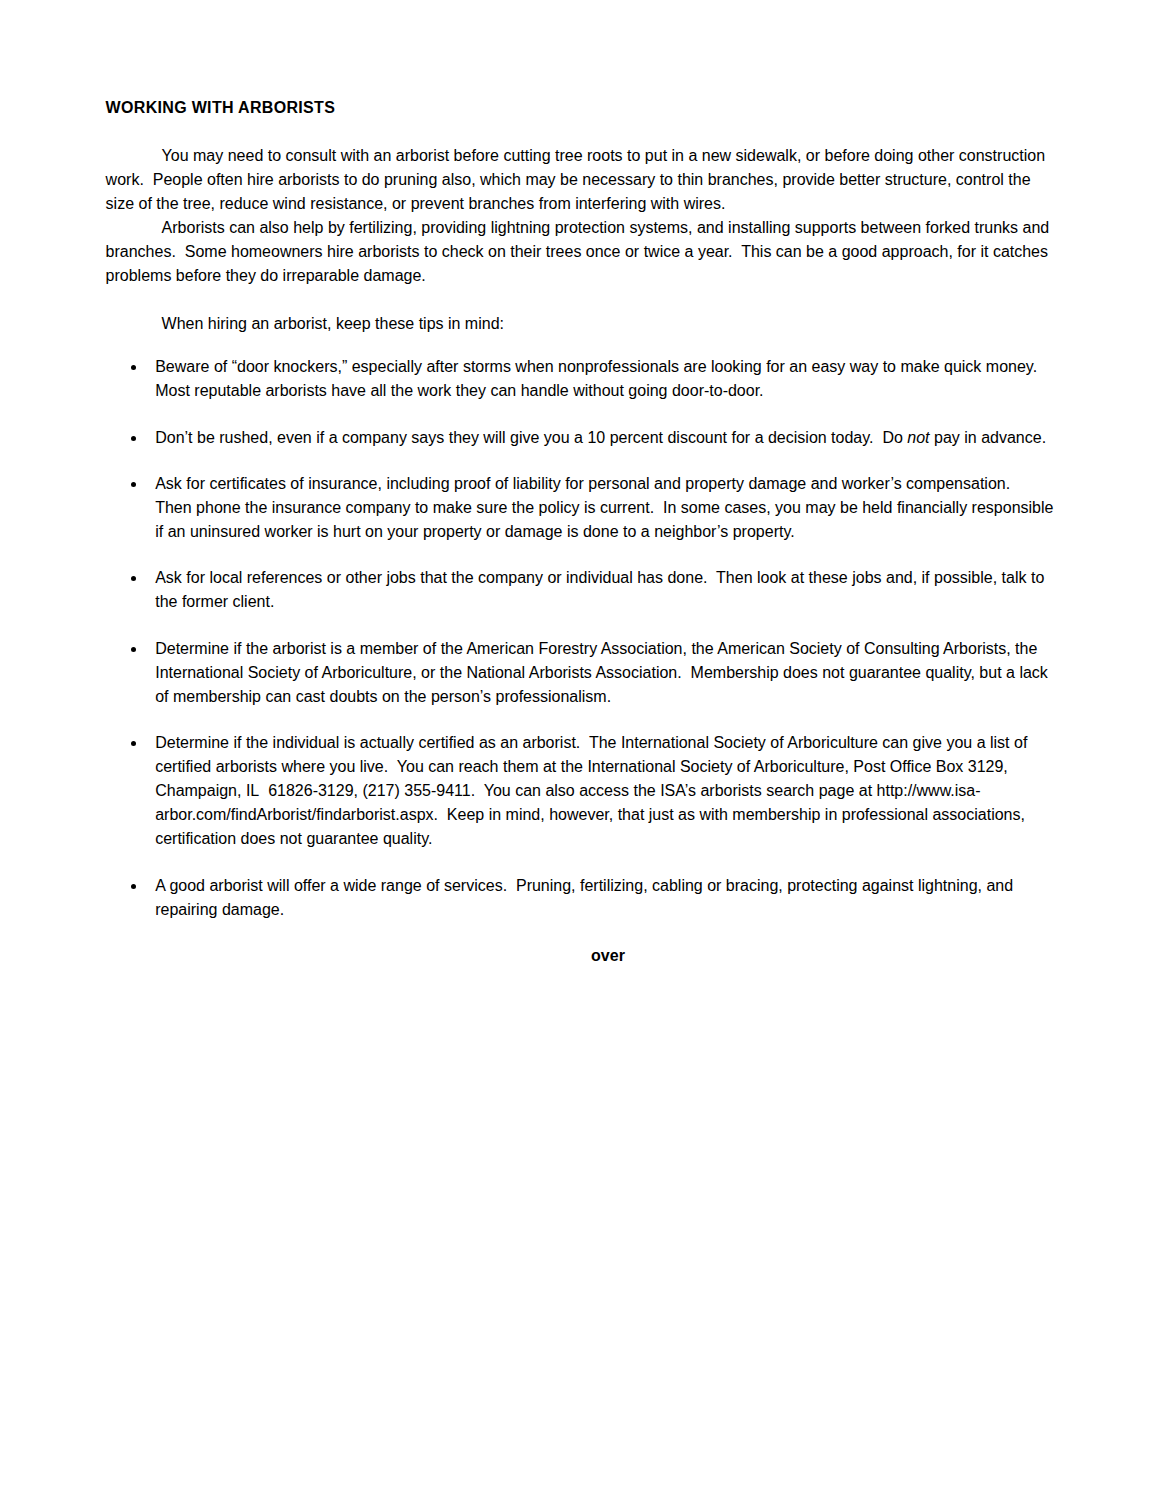WORKING WITH ARBORISTS
You may need to consult with an arborist before cutting tree roots to put in a new sidewalk, or before doing other construction work. People often hire arborists to do pruning also, which may be necessary to thin branches, provide better structure, control the size of the tree, reduce wind resistance, or prevent branches from interfering with wires.
Arborists can also help by fertilizing, providing lightning protection systems, and installing supports between forked trunks and branches. Some homeowners hire arborists to check on their trees once or twice a year. This can be a good approach, for it catches problems before they do irreparable damage.
When hiring an arborist, keep these tips in mind:
Beware of “door knockers,” especially after storms when nonprofessionals are looking for an easy way to make quick money. Most reputable arborists have all the work they can handle without going door-to-door.
Don’t be rushed, even if a company says they will give you a 10 percent discount for a decision today. Do not pay in advance.
Ask for certificates of insurance, including proof of liability for personal and property damage and worker’s compensation. Then phone the insurance company to make sure the policy is current. In some cases, you may be held financially responsible if an uninsured worker is hurt on your property or damage is done to a neighbor’s property.
Ask for local references or other jobs that the company or individual has done. Then look at these jobs and, if possible, talk to the former client.
Determine if the arborist is a member of the American Forestry Association, the American Society of Consulting Arborists, the International Society of Arboriculture, or the National Arborists Association. Membership does not guarantee quality, but a lack of membership can cast doubts on the person’s professionalism.
Determine if the individual is actually certified as an arborist. The International Society of Arboriculture can give you a list of certified arborists where you live. You can reach them at the International Society of Arboriculture, Post Office Box 3129, Champaign, IL 61826-3129, (217) 355-9411. You can also access the ISA’s arborists search page at http://www.isa-arbor.com/findArborist/findarborist.aspx. Keep in mind, however, that just as with membership in professional associations, certification does not guarantee quality.
A good arborist will offer a wide range of services. Pruning, fertilizing, cabling or bracing, protecting against lightning, and repairing damage.
over